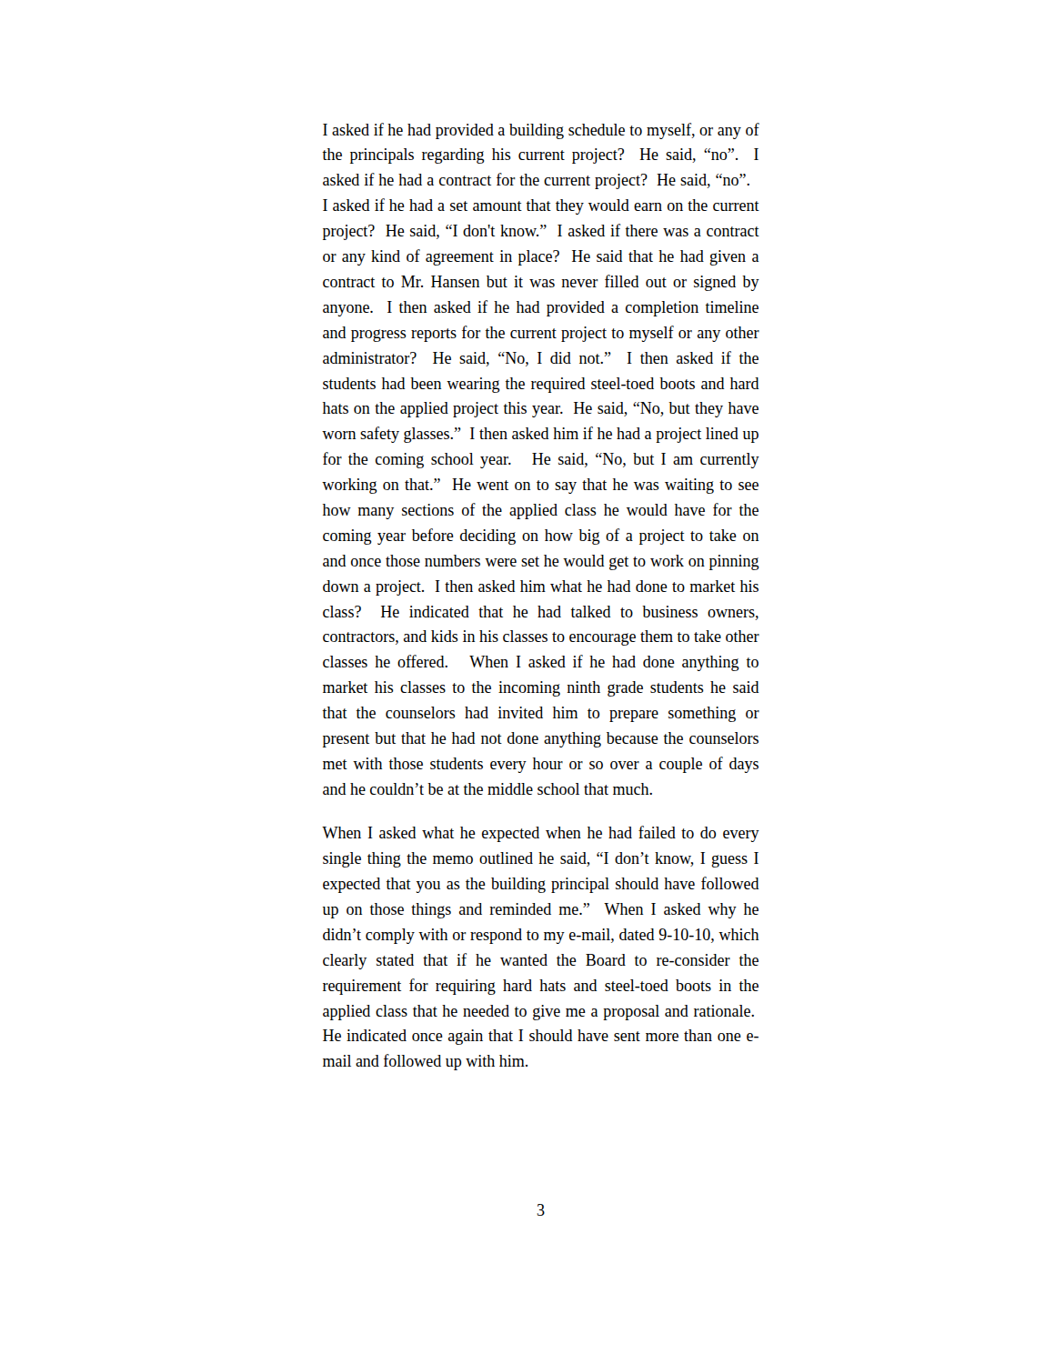I asked if he had provided a building schedule to myself, or any of the principals regarding his current project? He said, “no”. I asked if he had a contract for the current project? He said, “no”. I asked if he had a set amount that they would earn on the current project? He said, “I don't know.” I asked if there was a contract or any kind of agreement in place? He said that he had given a contract to Mr. Hansen but it was never filled out or signed by anyone. I then asked if he had provided a completion timeline and progress reports for the current project to myself or any other administrator? He said, “No, I did not.” I then asked if the students had been wearing the required steel-toed boots and hard hats on the applied project this year. He said, “No, but they have worn safety glasses.” I then asked him if he had a project lined up for the coming school year. He said, “No, but I am currently working on that.” He went on to say that he was waiting to see how many sections of the applied class he would have for the coming year before deciding on how big of a project to take on and once those numbers were set he would get to work on pinning down a project. I then asked him what he had done to market his class? He indicated that he had talked to business owners, contractors, and kids in his classes to encourage them to take other classes he offered. When I asked if he had done anything to market his classes to the incoming ninth grade students he said that the counselors had invited him to prepare something or present but that he had not done anything because the counselors met with those students every hour or so over a couple of days and he couldn’t be at the middle school that much.
When I asked what he expected when he had failed to do every single thing the memo outlined he said, “I don’t know, I guess I expected that you as the building principal should have followed up on those things and reminded me.” When I asked why he didn’t comply with or respond to my e-mail, dated 9-10-10, which clearly stated that if he wanted the Board to re-consider the requirement for requiring hard hats and steel-toed boots in the applied class that he needed to give me a proposal and rationale. He indicated once again that I should have sent more than one e-mail and followed up with him.
3